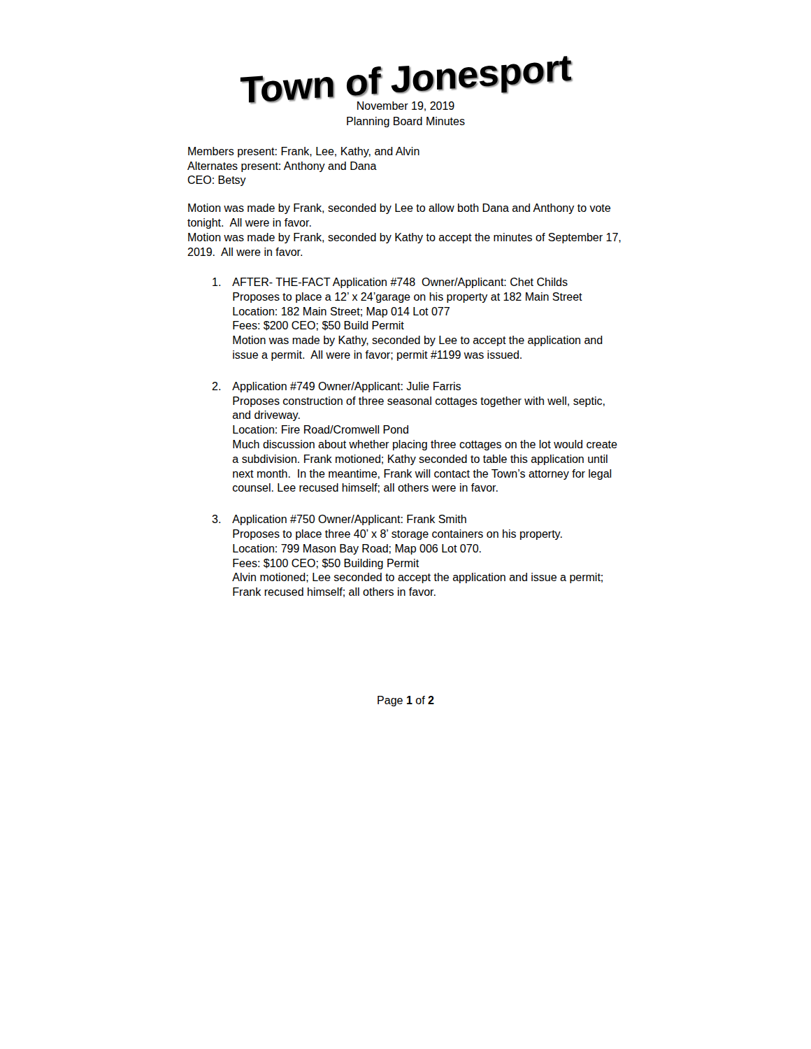Town of Jonesport
November 19, 2019
Planning Board Minutes
Members present: Frank, Lee, Kathy, and Alvin
Alternates present: Anthony and Dana
CEO: Betsy
Motion was made by Frank, seconded by Lee to allow both Dana and Anthony to vote tonight. All were in favor.
Motion was made by Frank, seconded by Kathy to accept the minutes of September 17, 2019. All were in favor.
AFTER- THE-FACT Application #748 Owner/Applicant: Chet Childs
Proposes to place a 12’ x 24’garage on his property at 182 Main Street
Location: 182 Main Street; Map 014 Lot 077
Fees: $200 CEO; $50 Build Permit
Motion was made by Kathy, seconded by Lee to accept the application and issue a permit. All were in favor; permit #1199 was issued.
Application #749 Owner/Applicant: Julie Farris
Proposes construction of three seasonal cottages together with well, septic, and driveway.
Location: Fire Road/Cromwell Pond
Much discussion about whether placing three cottages on the lot would create a subdivision. Frank motioned; Kathy seconded to table this application until next month. In the meantime, Frank will contact the Town’s attorney for legal counsel. Lee recused himself; all others were in favor.
Application #750 Owner/Applicant: Frank Smith
Proposes to place three 40’ x 8’ storage containers on his property.
Location: 799 Mason Bay Road; Map 006 Lot 070.
Fees: $100 CEO; $50 Building Permit
Alvin motioned; Lee seconded to accept the application and issue a permit; Frank recused himself; all others in favor.
Page 1 of 2